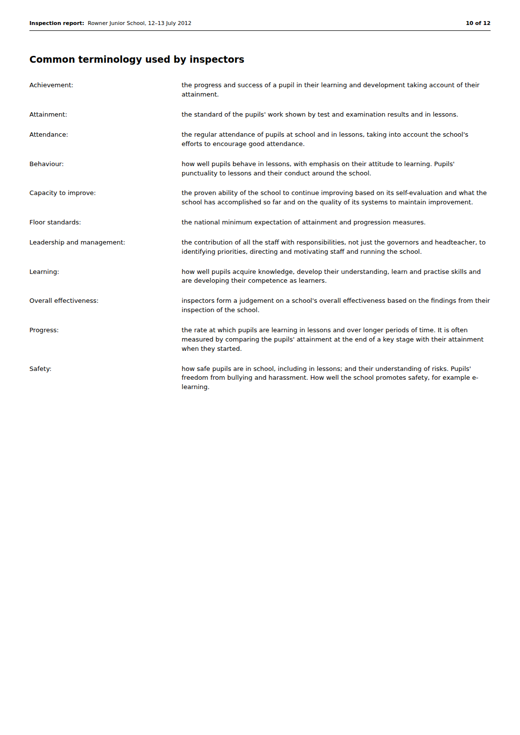Inspection report: Rowner Junior School, 12–13 July 2012
10 of 12
Common terminology used by inspectors
Achievement:
the progress and success of a pupil in their learning and development taking account of their attainment.
Attainment:
the standard of the pupils' work shown by test and examination results and in lessons.
Attendance:
the regular attendance of pupils at school and in lessons, taking into account the school's efforts to encourage good attendance.
Behaviour:
how well pupils behave in lessons, with emphasis on their attitude to learning. Pupils' punctuality to lessons and their conduct around the school.
Capacity to improve:
the proven ability of the school to continue improving based on its self-evaluation and what the school has accomplished so far and on the quality of its systems to maintain improvement.
Floor standards:
the national minimum expectation of attainment and progression measures.
Leadership and management:
the contribution of all the staff with responsibilities, not just the governors and headteacher, to identifying priorities, directing and motivating staff and running the school.
Learning:
how well pupils acquire knowledge, develop their understanding, learn and practise skills and are developing their competence as learners.
Overall effectiveness:
inspectors form a judgement on a school's overall effectiveness based on the findings from their inspection of the school.
Progress:
the rate at which pupils are learning in lessons and over longer periods of time. It is often measured by comparing the pupils' attainment at the end of a key stage with their attainment when they started.
Safety:
how safe pupils are in school, including in lessons; and their understanding of risks. Pupils' freedom from bullying and harassment. How well the school promotes safety, for example e-learning.